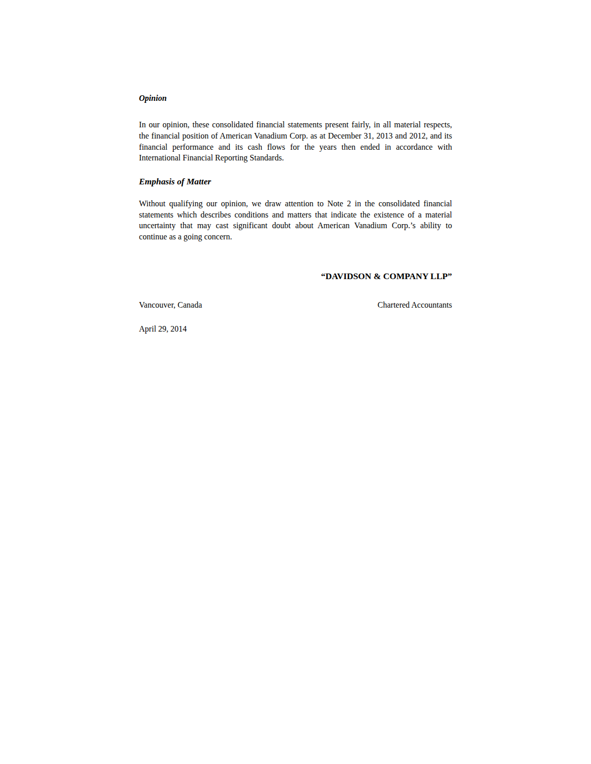Opinion
In our opinion, these consolidated financial statements present fairly, in all material respects, the financial position of American Vanadium Corp. as at December 31, 2013 and 2012, and its financial performance and its cash flows for the years then ended in accordance with International Financial Reporting Standards.
Emphasis of Matter
Without qualifying our opinion, we draw attention to Note 2 in the consolidated financial statements which describes conditions and matters that indicate the existence of a material uncertainty that may cast significant doubt about American Vanadium Corp.’s ability to continue as a going concern.
“DAVIDSON & COMPANY LLP”
Vancouver, Canada
Chartered Accountants
April 29, 2014